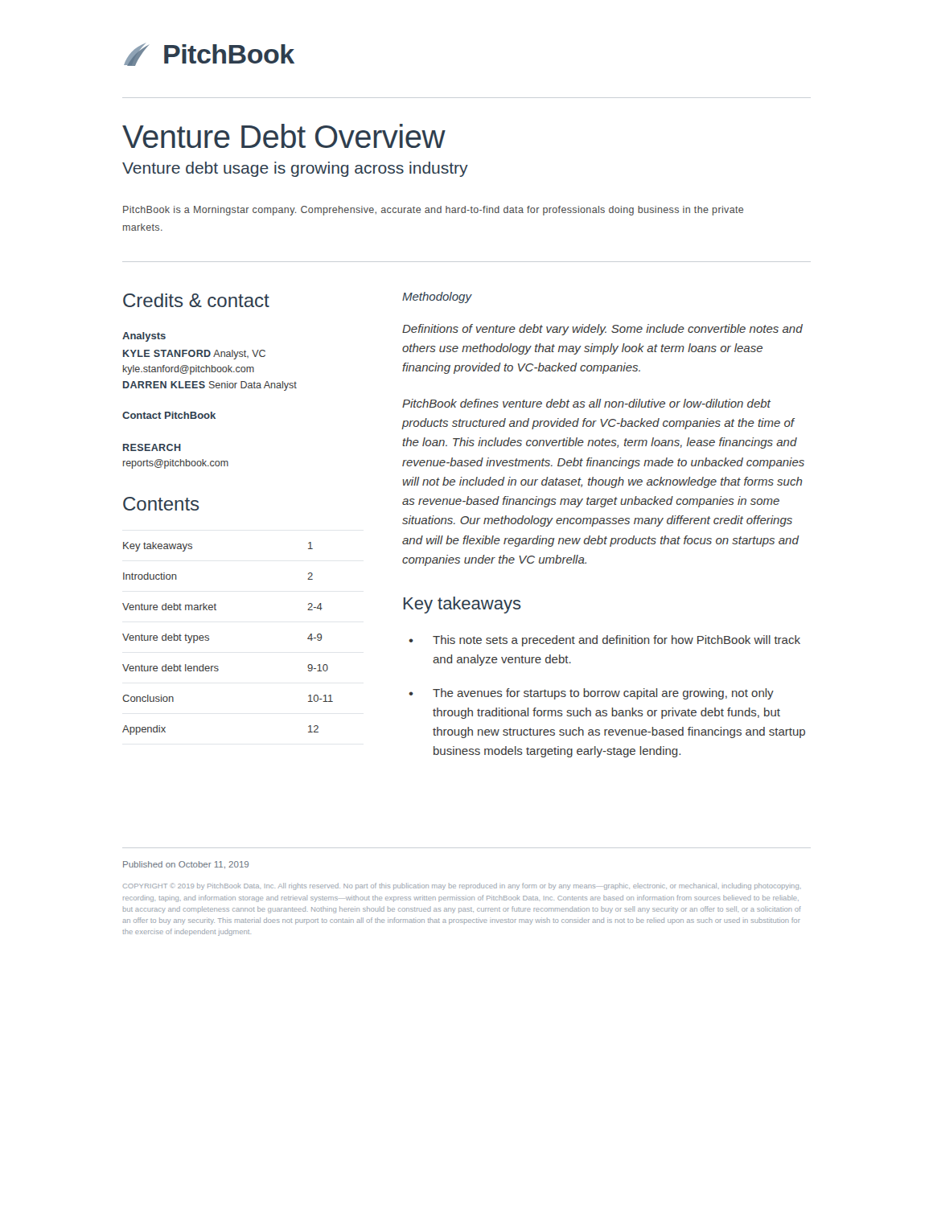PitchBook
Venture Debt Overview
Venture debt usage is growing across industry
PitchBook is a Morningstar company. Comprehensive, accurate and hard-to-find data for professionals doing business in the private markets.
Credits & contact
Analysts
KYLE STANFORD Analyst, VC
kyle.stanford@pitchbook.com
DARREN KLEES Senior Data Analyst
Contact PitchBook
RESEARCH
reports@pitchbook.com
Contents
| Key takeaways | 1 |
| Introduction | 2 |
| Venture debt market | 2-4 |
| Venture debt types | 4-9 |
| Venture debt lenders | 9-10 |
| Conclusion | 10-11 |
| Appendix | 12 |
Methodology
Definitions of venture debt vary widely. Some include convertible notes and others use methodology that may simply look at term loans or lease financing provided to VC-backed companies.
PitchBook defines venture debt as all non-dilutive or low-dilution debt products structured and provided for VC-backed companies at the time of the loan. This includes convertible notes, term loans, lease financings and revenue-based investments. Debt financings made to unbacked companies will not be included in our dataset, though we acknowledge that forms such as revenue-based financings may target unbacked companies in some situations. Our methodology encompasses many different credit offerings and will be flexible regarding new debt products that focus on startups and companies under the VC umbrella.
Key takeaways
This note sets a precedent and definition for how PitchBook will track and analyze venture debt.
The avenues for startups to borrow capital are growing, not only through traditional forms such as banks or private debt funds, but through new structures such as revenue-based financings and startup business models targeting early-stage lending.
Published on October 11, 2019
COPYRIGHT © 2019 by PitchBook Data, Inc. All rights reserved. No part of this publication may be reproduced in any form or by any means—graphic, electronic, or mechanical, including photocopying, recording, taping, and information storage and retrieval systems—without the express written permission of PitchBook Data, Inc. Contents are based on information from sources believed to be reliable, but accuracy and completeness cannot be guaranteed. Nothing herein should be construed as any past, current or future recommendation to buy or sell any security or an offer to sell, or a solicitation of an offer to buy any security. This material does not purport to contain all of the information that a prospective investor may wish to consider and is not to be relied upon as such or used in substitution for the exercise of independent judgment.